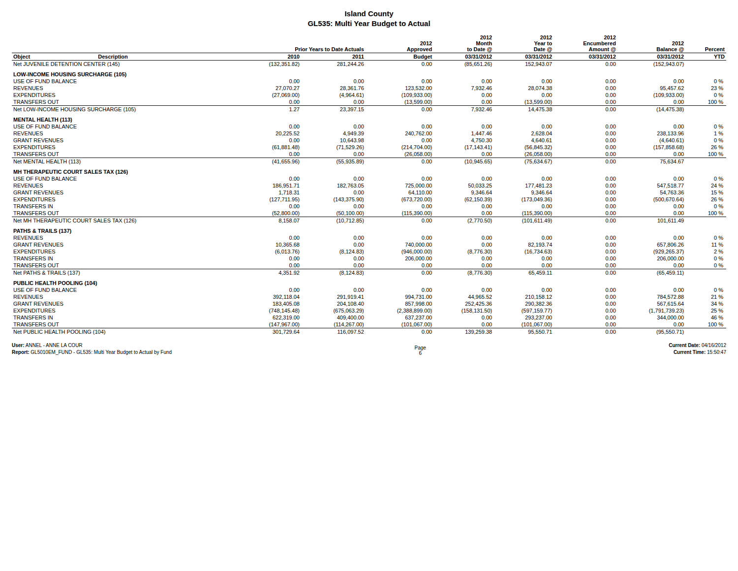Island County
GL535: Multi Year Budget to Actual
| | Prior Years to Date Actuals | 2012 Approved | 2012 Month to Date @ | 2012 Year to Date @ | 2012 Encumbered Amount @ | 2012 Balance @ | Percent |
| --- | --- | --- | --- | --- | --- | --- | --- |
| Object | Description | 2010 | 2011 | Budget | 03/31/2012 | 03/31/2012 | 03/31/2012 | 03/31/2012 | YTD |
| Net JUVENILE DETENTION CENTER (145) | (132,351.82) | 281,244.26 | 0.00 | (85,651.26) | 152,943.07 | 0.00 | (152,943.07) | |
| LOW-INCOME HOUSING SURCHARGE (105) |
| USE OF FUND BALANCE | 0.00 | 0.00 | 0.00 | 0.00 | 0.00 | 0.00 | 0.00 | 0 % |
| REVENUES | 27,070.27 | 28,361.76 | 123,532.00 | 7,932.46 | 28,074.38 | 0.00 | 95,457.62 | 23 % |
| EXPENDITURES | (27,069.00) | (4,964.61) | (109,933.00) | 0.00 | 0.00 | 0.00 | (109,933.00) | 0 % |
| TRANSFERS OUT | 0.00 | 0.00 | (13,599.00) | 0.00 | (13,599.00) | 0.00 | 0.00 | 100 % |
| Net LOW-INCOME HOUSING SURCHARGE (105) | 1.27 | 23,397.15 | 0.00 | 7,932.46 | 14,475.38 | 0.00 | (14,475.38) | |
| MENTAL HEALTH (113) |
| USE OF FUND BALANCE | 0.00 | 0.00 | 0.00 | 0.00 | 0.00 | 0.00 | 0.00 | 0 % |
| REVENUES | 20,225.52 | 4,949.39 | 240,762.00 | 1,447.46 | 2,628.04 | 0.00 | 238,133.96 | 1 % |
| GRANT REVENUES | 0.00 | 10,643.98 | 0.00 | 4,750.30 | 4,640.61 | 0.00 | (4,640.61) | 0 % |
| EXPENDITURES | (61,881.48) | (71,529.26) | (214,704.00) | (17,143.41) | (56,845.32) | 0.00 | (157,858.68) | 26 % |
| TRANSFERS OUT | 0.00 | 0.00 | (26,058.00) | 0.00 | (26,058.00) | 0.00 | 0.00 | 100 % |
| Net MENTAL HEALTH (113) | (41,655.96) | (55,935.89) | 0.00 | (10,945.65) | (75,634.67) | 0.00 | 75,634.67 | |
| MH THERAPEUTIC COURT SALES TAX (126) |
| USE OF FUND BALANCE | 0.00 | 0.00 | 0.00 | 0.00 | 0.00 | 0.00 | 0.00 | 0 % |
| REVENUES | 186,951.71 | 182,763.05 | 725,000.00 | 50,033.25 | 177,481.23 | 0.00 | 547,518.77 | 24 % |
| GRANT REVENUES | 1,718.31 | 0.00 | 64,110.00 | 9,346.64 | 9,346.64 | 0.00 | 54,763.36 | 15 % |
| EXPENDITURES | (127,711.95) | (143,375.90) | (673,720.00) | (62,150.39) | (173,049.36) | 0.00 | (500,670.64) | 26 % |
| TRANSFERS IN | 0.00 | 0.00 | 0.00 | 0.00 | 0.00 | 0.00 | 0.00 | 0 % |
| TRANSFERS OUT | (52,800.00) | (50,100.00) | (115,390.00) | 0.00 | (115,390.00) | 0.00 | 0.00 | 100 % |
| Net MH THERAPEUTIC COURT SALES TAX (126) | 8,158.07 | (10,712.85) | 0.00 | (2,770.50) | (101,611.49) | 0.00 | 101,611.49 | |
| PATHS & TRAILS (137) |
| REVENUES | 0.00 | 0.00 | 0.00 | 0.00 | 0.00 | 0.00 | 0.00 | 0 % |
| GRANT REVENUES | 10,365.68 | 0.00 | 740,000.00 | 0.00 | 82,193.74 | 0.00 | 657,806.26 | 11 % |
| EXPENDITURES | (6,013.76) | (8,124.83) | (946,000.00) | (8,776.30) | (16,734.63) | 0.00 | (929,265.37) | 2 % |
| TRANSFERS IN | 0.00 | 0.00 | 206,000.00 | 0.00 | 0.00 | 0.00 | 206,000.00 | 0 % |
| TRANSFERS OUT | 0.00 | 0.00 | 0.00 | 0.00 | 0.00 | 0.00 | 0.00 | 0 % |
| Net PATHS & TRAILS (137) | 4,351.92 | (8,124.83) | 0.00 | (8,776.30) | 65,459.11 | 0.00 | (65,459.11) | |
| PUBLIC HEALTH POOLING (104) |
| USE OF FUND BALANCE | 0.00 | 0.00 | 0.00 | 0.00 | 0.00 | 0.00 | 0.00 | 0 % |
| REVENUES | 392,118.04 | 291,919.41 | 994,731.00 | 44,965.52 | 210,158.12 | 0.00 | 784,572.88 | 21 % |
| GRANT REVENUES | 183,405.08 | 204,108.40 | 857,998.00 | 252,425.36 | 290,382.36 | 0.00 | 567,615.64 | 34 % |
| EXPENDITURES | (748,145.48) | (675,063.29) | (2,388,899.00) | (158,131.50) | (597,159.77) | 0.00 | (1,791,739.23) | 25 % |
| TRANSFERS IN | 622,319.00 | 409,400.00 | 637,237.00 | 0.00 | 293,237.00 | 0.00 | 344,000.00 | 46 % |
| TRANSFERS OUT | (147,967.00) | (114,267.00) | (101,067.00) | 0.00 | (101,067.00) | 0.00 | 0.00 | 100 % |
| Net PUBLIC HEALTH POOLING (104) | 301,729.64 | 116,097.52 | 0.00 | 139,259.38 | 95,550.71 | 0.00 | (95,550.71) | |
User: ANNEL - ANNE LA COUR
Report: GL5010EM_FUND - GL535: Multi Year Budget to Actual by Fund
Page
6
Current Date: 04/16/2012
Current Time: 15:50:47